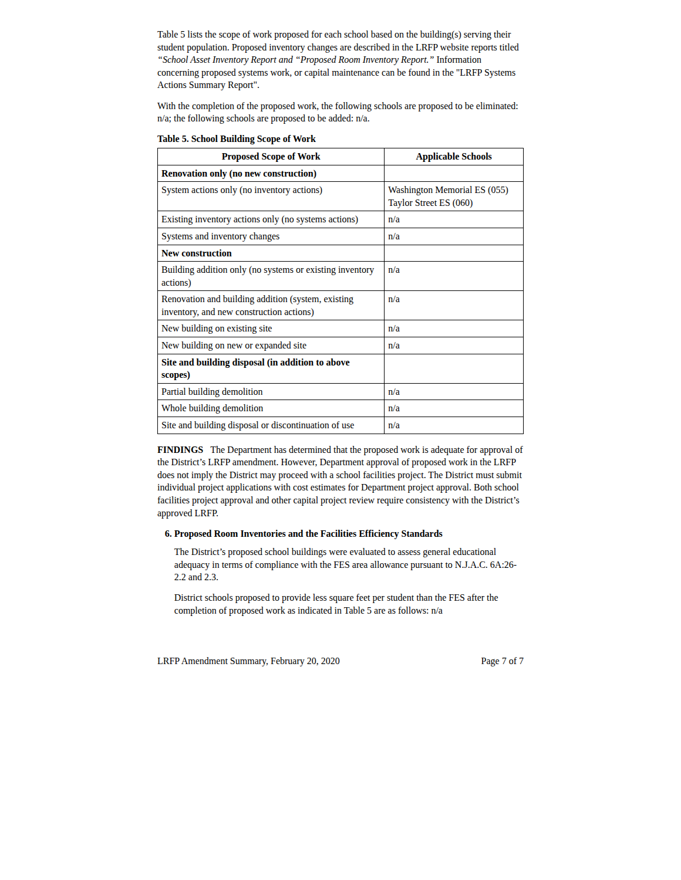Table 5 lists the scope of work proposed for each school based on the building(s) serving their student population. Proposed inventory changes are described in the LRFP website reports titled “School Asset Inventory Report and “Proposed Room Inventory Report.” Information concerning proposed systems work, or capital maintenance can be found in the "LRFP Systems Actions Summary Report".
With the completion of the proposed work, the following schools are proposed to be eliminated: n/a; the following schools are proposed to be added: n/a.
Table 5. School Building Scope of Work
| Proposed Scope of Work | Applicable Schools |
| Renovation only (no new construction) | |
| System actions only (no inventory actions) | Washington Memorial ES (055) Taylor Street ES (060) |
| Existing inventory actions only (no systems actions) | n/a |
| Systems and inventory changes | n/a |
| New construction | |
| Building addition only (no systems or existing inventory actions) | n/a |
| Renovation and building addition (system, existing inventory, and new construction actions) | n/a |
| New building on existing site | n/a |
| New building on new or expanded site | n/a |
| Site and building disposal (in addition to above scopes) | |
| Partial building demolition | n/a |
| Whole building demolition | n/a |
| Site and building disposal or discontinuation of use | n/a |
FINDINGS The Department has determined that the proposed work is adequate for approval of the District’s LRFP amendment. However, Department approval of proposed work in the LRFP does not imply the District may proceed with a school facilities project. The District must submit individual project applications with cost estimates for Department project approval. Both school facilities project approval and other capital project review require consistency with the District’s approved LRFP.
Proposed Room Inventories and the Facilities Efficiency Standards
The District’s proposed school buildings were evaluated to assess general educational adequacy in terms of compliance with the FES area allowance pursuant to N.J.A.C. 6A:26-2.2 and 2.3.
District schools proposed to provide less square feet per student than the FES after the completion of proposed work as indicated in Table 5 are as follows: n/a
LRFP Amendment Summary, February 20, 2020
Page 7 of 7